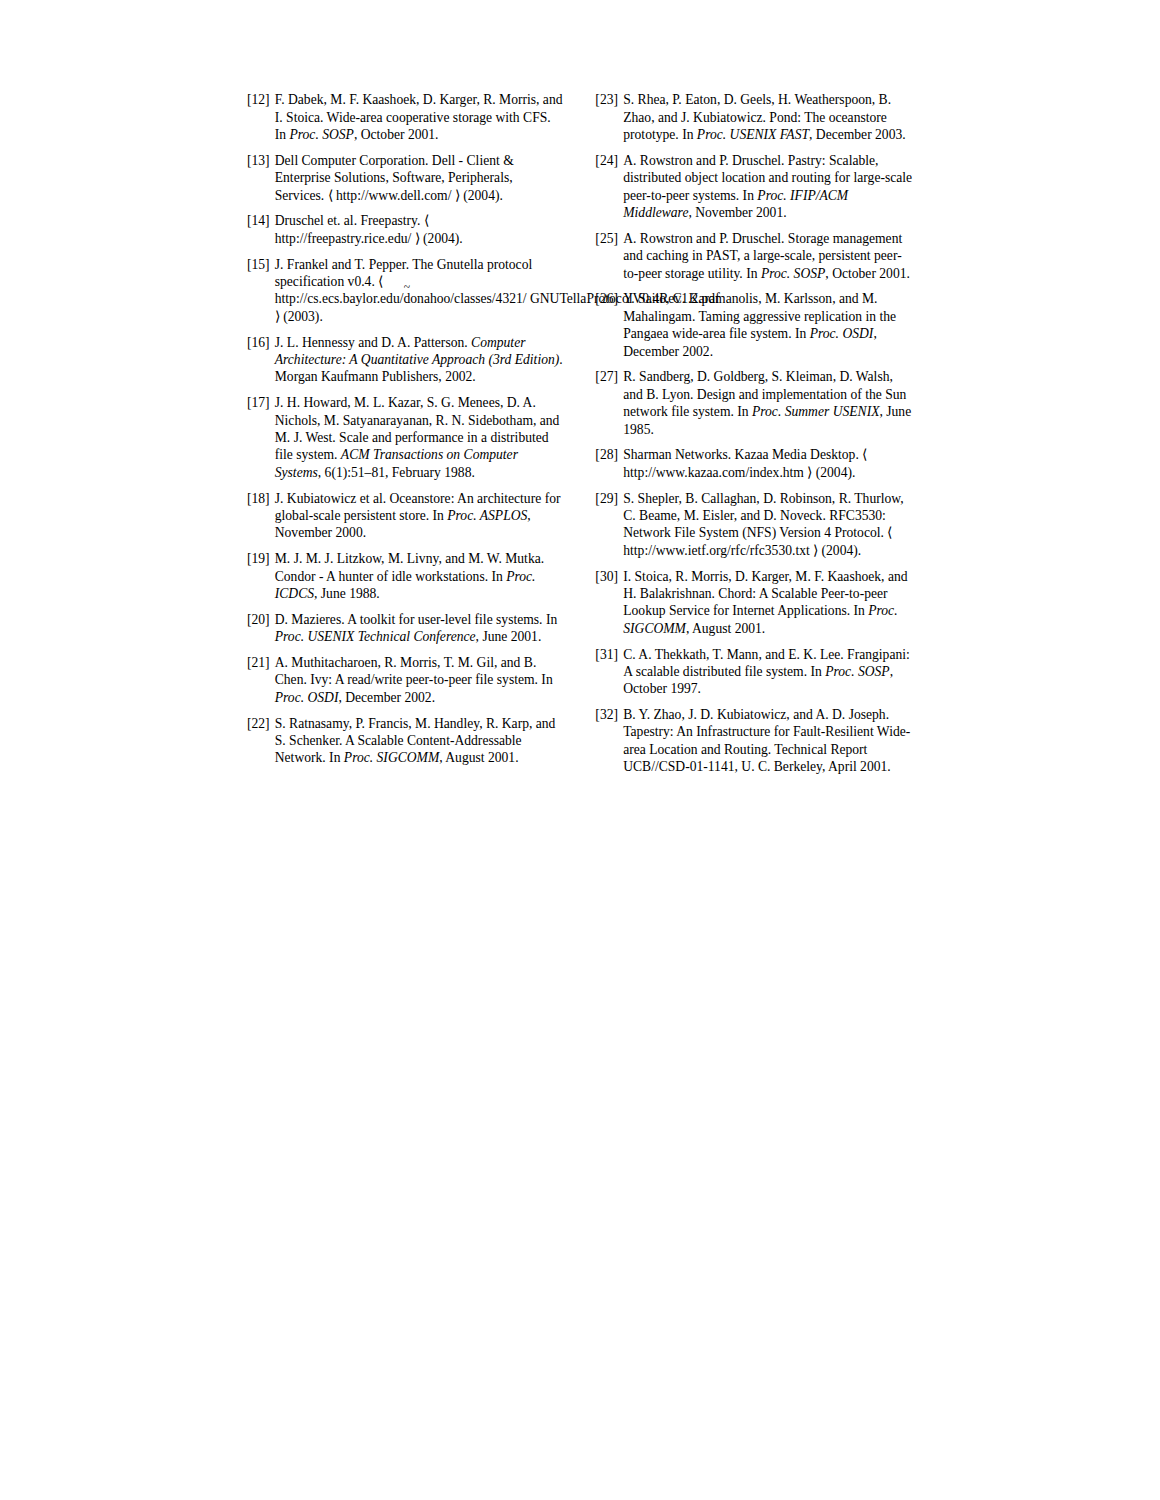[12] F. Dabek, M. F. Kaashoek, D. Karger, R. Morris, and I. Stoica. Wide-area cooperative storage with CFS. In Proc. SOSP, October 2001.
[13] Dell Computer Corporation. Dell - Client & Enterprise Solutions, Software, Peripherals, Services. ⟨ http://www.dell.com/ ⟩ (2004).
[14] Druschel et. al. Freepastry. ⟨ http://freepastry.rice.edu/ ⟩ (2004).
[15] J. Frankel and T. Pepper. The Gnutella protocol specification v0.4. ⟨ http://cs.ecs.baylor.edu/donahoo/classes/4321/ GNUTellaProtocolV0.4Rev1.2.pdf ⟩ (2003).
[16] J. L. Hennessy and D. A. Patterson. Computer Architecture: A Quantitative Approach (3rd Edition). Morgan Kaufmann Publishers, 2002.
[17] J. H. Howard, M. L. Kazar, S. G. Menees, D. A. Nichols, M. Satyanarayanan, R. N. Sidebotham, and M. J. West. Scale and performance in a distributed file system. ACM Transactions on Computer Systems, 6(1):51–81, February 1988.
[18] J. Kubiatowicz et al. Oceanstore: An architecture for global-scale persistent store. In Proc. ASPLOS, November 2000.
[19] M. J. M. J. Litzkow, M. Livny, and M. W. Mutka. Condor - A hunter of idle workstations. In Proc. ICDCS, June 1988.
[20] D. Mazieres. A toolkit for user-level file systems. In Proc. USENIX Technical Conference, June 2001.
[21] A. Muthitacharoen, R. Morris, T. M. Gil, and B. Chen. Ivy: A read/write peer-to-peer file system. In Proc. OSDI, December 2002.
[22] S. Ratnasamy, P. Francis, M. Handley, R. Karp, and S. Schenker. A Scalable Content-Addressable Network. In Proc. SIGCOMM, August 2001.
[23] S. Rhea, P. Eaton, D. Geels, H. Weatherspoon, B. Zhao, and J. Kubiatowicz. Pond: The oceanstore prototype. In Proc. USENIX FAST, December 2003.
[24] A. Rowstron and P. Druschel. Pastry: Scalable, distributed object location and routing for large-scale peer-to-peer systems. In Proc. IFIP/ACM Middleware, November 2001.
[25] A. Rowstron and P. Druschel. Storage management and caching in PAST, a large-scale, persistent peer-to-peer storage utility. In Proc. SOSP, October 2001.
[26] Y. Saito, C. Karamanolis, M. Karlsson, and M. Mahalingam. Taming aggressive replication in the Pangaea wide-area file system. In Proc. OSDI, December 2002.
[27] R. Sandberg, D. Goldberg, S. Kleiman, D. Walsh, and B. Lyon. Design and implementation of the Sun network file system. In Proc. Summer USENIX, June 1985.
[28] Sharman Networks. Kazaa Media Desktop. ⟨ http://www.kazaa.com/index.htm ⟩ (2004).
[29] S. Shepler, B. Callaghan, D. Robinson, R. Thurlow, C. Beame, M. Eisler, and D. Noveck. RFC3530: Network File System (NFS) Version 4 Protocol. ⟨ http://www.ietf.org/rfc/rfc3530.txt ⟩ (2004).
[30] I. Stoica, R. Morris, D. Karger, M. F. Kaashoek, and H. Balakrishnan. Chord: A Scalable Peer-to-peer Lookup Service for Internet Applications. In Proc. SIGCOMM, August 2001.
[31] C. A. Thekkath, T. Mann, and E. K. Lee. Frangipani: A scalable distributed file system. In Proc. SOSP, October 1997.
[32] B. Y. Zhao, J. D. Kubiatowicz, and A. D. Joseph. Tapestry: An Infrastructure for Fault-Resilient Wide-area Location and Routing. Technical Report UCB//CSD-01-1141, U. C. Berkeley, April 2001.